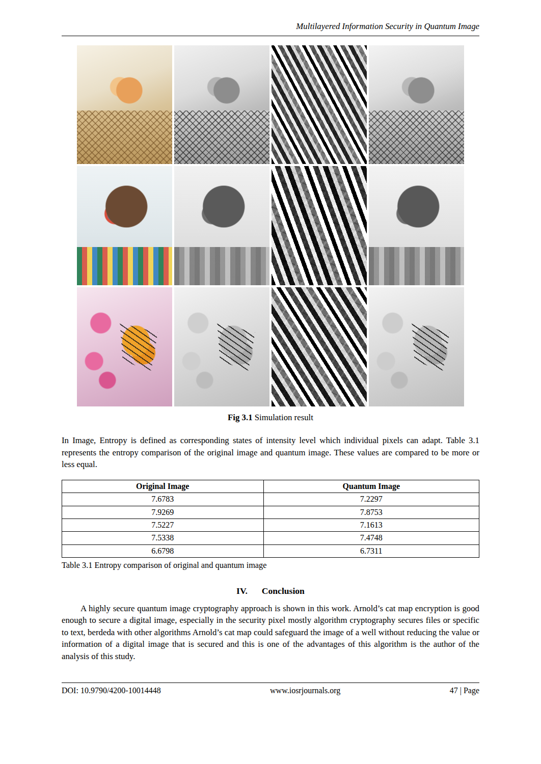Multilayered Information Security in Quantum Image
Fig 3.1 Simulation result
In Image, Entropy is defined as corresponding states of intensity level which individual pixels can adapt. Table 3.1 represents the entropy comparison of the original image and quantum image. These values are compared to be more or less equal.
| Original Image | Quantum Image |
| --- | --- |
| 7.6783 | 7.2297 |
| 7.9269 | 7.8753 |
| 7.5227 | 7.1613 |
| 7.5338 | 7.4748 |
| 6.6798 | 6.7311 |
Table 3.1 Entropy comparison of original and quantum image
IV. Conclusion
A highly secure quantum image cryptography approach is shown in this work. Arnold’s cat map encryption is good enough to secure a digital image, especially in the security pixel mostly algorithm cryptography secures files or specific to text, berdeda with other algorithms Arnold’s cat map could safeguard the image of a well without reducing the value or information of a digital image that is secured and this is one of the advantages of this algorithm is the author of the analysis of this study.
DOI: 10.9790/4200-10014448
www.iosrjournals.org
47 | Page